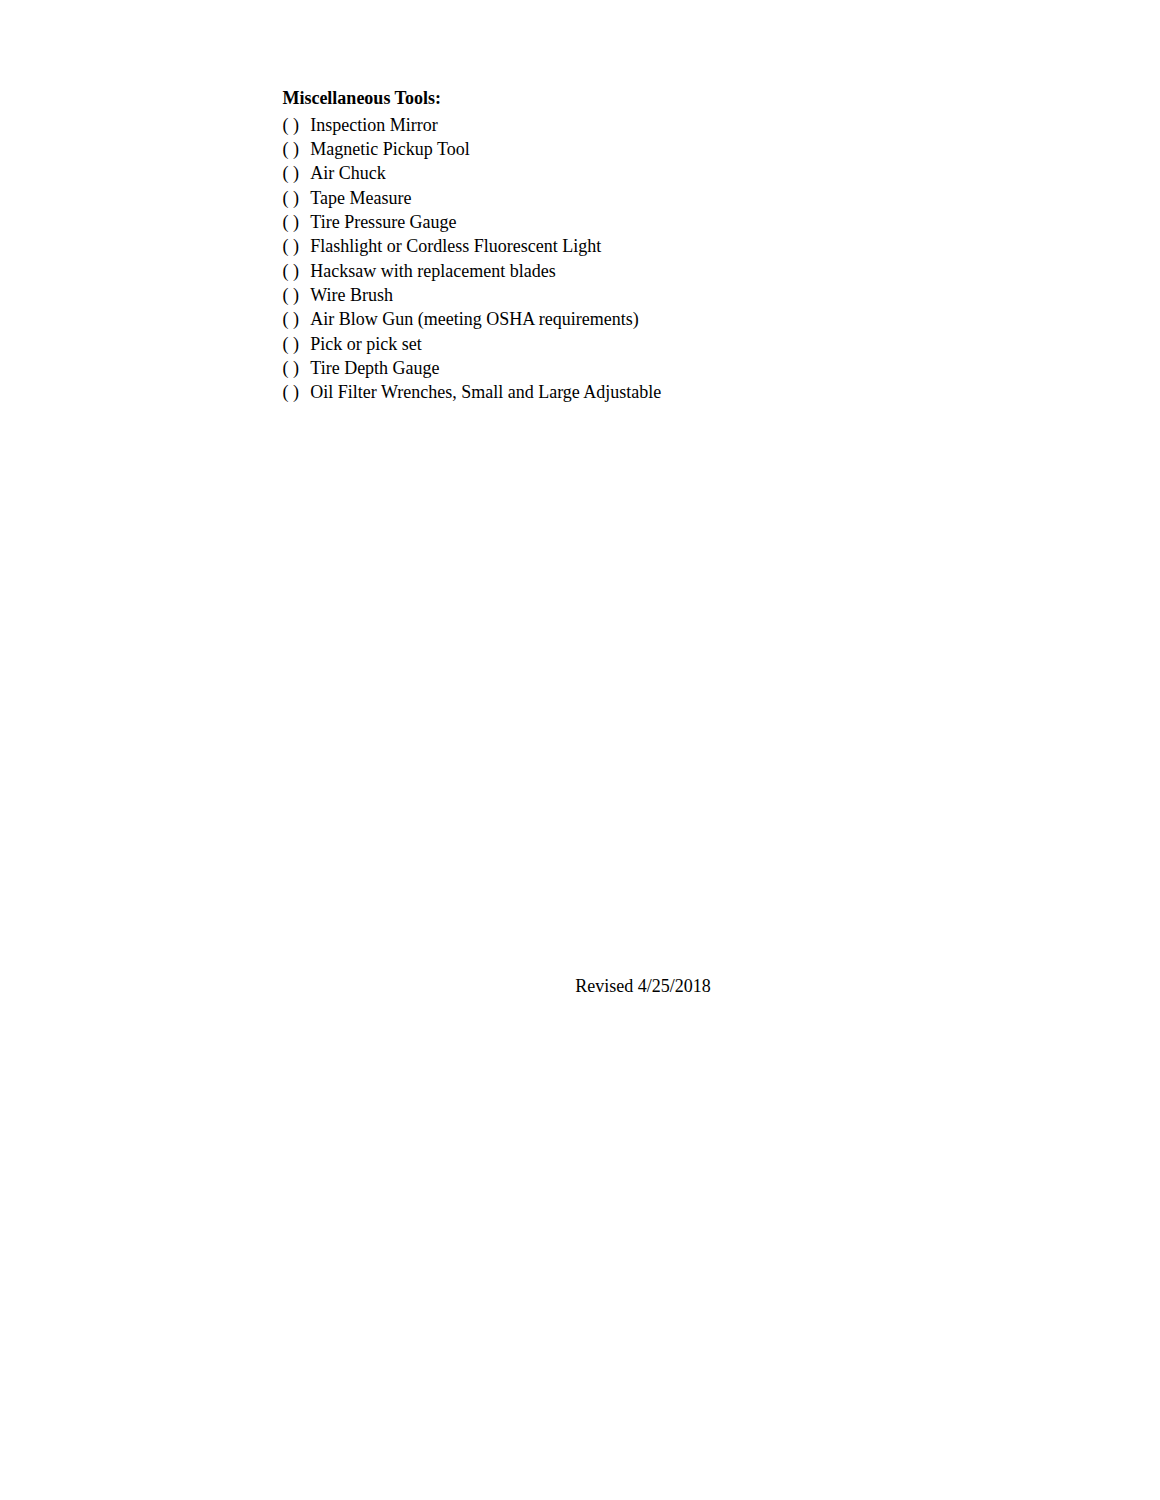Miscellaneous Tools:
( ) Inspection Mirror
( ) Magnetic Pickup Tool
( ) Air Chuck
( ) Tape Measure
( ) Tire Pressure Gauge
( ) Flashlight or Cordless Fluorescent Light
( ) Hacksaw with replacement blades
( ) Wire Brush
( ) Air Blow Gun (meeting OSHA requirements)
( ) Pick or pick set
( ) Tire Depth Gauge
( ) Oil Filter Wrenches, Small and Large Adjustable
Revised 4/25/2018